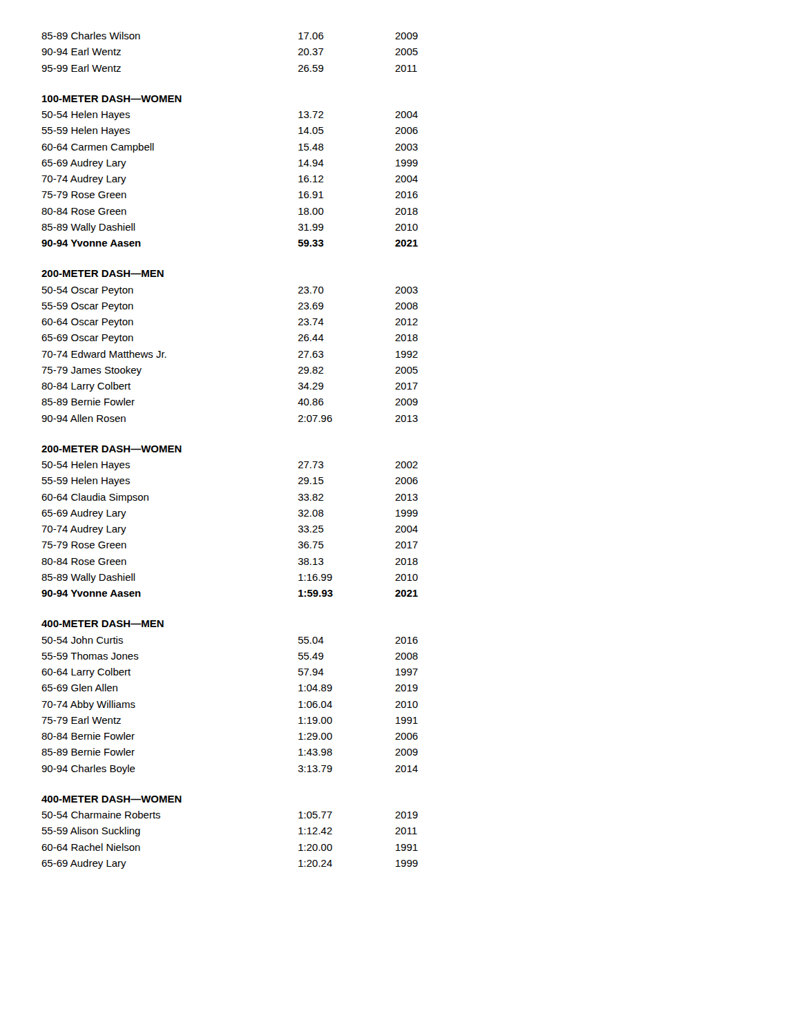| 85-89 Charles Wilson | 17.06 | 2009 |
| 90-94 Earl Wentz | 20.37 | 2005 |
| 95-99 Earl Wentz | 26.59 | 2011 |
| 100-METER DASH—WOMEN |
| 50-54 Helen Hayes | 13.72 | 2004 |
| 55-59 Helen Hayes | 14.05 | 2006 |
| 60-64 Carmen Campbell | 15.48 | 2003 |
| 65-69 Audrey Lary | 14.94 | 1999 |
| 70-74 Audrey Lary | 16.12 | 2004 |
| 75-79 Rose Green | 16.91 | 2016 |
| 80-84 Rose Green | 18.00 | 2018 |
| 85-89 Wally Dashiell | 31.99 | 2010 |
| 90-94 Yvonne Aasen | 59.33 | 2021 |
| 200-METER DASH—MEN |
| 50-54 Oscar Peyton | 23.70 | 2003 |
| 55-59 Oscar Peyton | 23.69 | 2008 |
| 60-64 Oscar Peyton | 23.74 | 2012 |
| 65-69 Oscar Peyton | 26.44 | 2018 |
| 70-74 Edward Matthews Jr. | 27.63 | 1992 |
| 75-79 James Stookey | 29.82 | 2005 |
| 80-84 Larry Colbert | 34.29 | 2017 |
| 85-89 Bernie Fowler | 40.86 | 2009 |
| 90-94 Allen Rosen | 2:07.96 | 2013 |
| 200-METER DASH—WOMEN |
| 50-54 Helen Hayes | 27.73 | 2002 |
| 55-59 Helen Hayes | 29.15 | 2006 |
| 60-64 Claudia Simpson | 33.82 | 2013 |
| 65-69 Audrey Lary | 32.08 | 1999 |
| 70-74 Audrey Lary | 33.25 | 2004 |
| 75-79 Rose Green | 36.75 | 2017 |
| 80-84 Rose Green | 38.13 | 2018 |
| 85-89 Wally Dashiell | 1:16.99 | 2010 |
| 90-94 Yvonne Aasen | 1:59.93 | 2021 |
| 400-METER DASH—MEN |
| 50-54 John Curtis | 55.04 | 2016 |
| 55-59 Thomas Jones | 55.49 | 2008 |
| 60-64 Larry Colbert | 57.94 | 1997 |
| 65-69 Glen Allen | 1:04.89 | 2019 |
| 70-74 Abby Williams | 1:06.04 | 2010 |
| 75-79 Earl Wentz | 1:19.00 | 1991 |
| 80-84 Bernie Fowler | 1:29.00 | 2006 |
| 85-89 Bernie Fowler | 1:43.98 | 2009 |
| 90-94 Charles Boyle | 3:13.79 | 2014 |
| 400-METER DASH—WOMEN |
| 50-54 Charmaine Roberts | 1:05.77 | 2019 |
| 55-59 Alison Suckling | 1:12.42 | 2011 |
| 60-64 Rachel Nielson | 1:20.00 | 1991 |
| 65-69 Audrey Lary | 1:20.24 | 1999 |